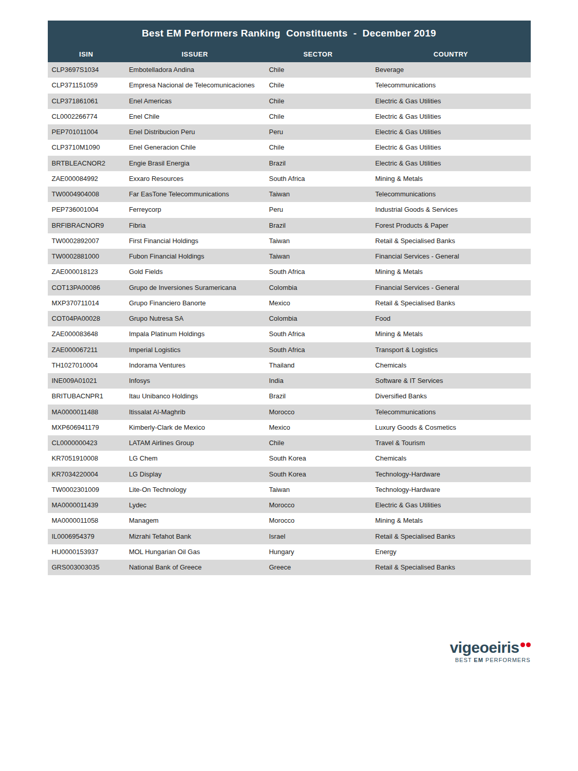Best EM Performers Ranking Constituents - December 2019
| ISIN | ISSUER | SECTOR | COUNTRY |
| --- | --- | --- | --- |
| CLP3697S1034 | Embotelladora Andina | Chile | Beverage |
| CLP371151059 | Empresa Nacional de Telecomunicaciones | Chile | Telecommunications |
| CLP371861061 | Enel Americas | Chile | Electric & Gas Utilities |
| CL0002266774 | Enel Chile | Chile | Electric & Gas Utilities |
| PEP701011004 | Enel Distribucion Peru | Peru | Electric & Gas Utilities |
| CLP3710M1090 | Enel Generacion Chile | Chile | Electric & Gas Utilities |
| BRTBLEACNOR2 | Engie Brasil Energia | Brazil | Electric & Gas Utilities |
| ZAE000084992 | Exxaro Resources | South Africa | Mining & Metals |
| TW0004904008 | Far EasTone Telecommunications | Taiwan | Telecommunications |
| PEP736001004 | Ferreycorp | Peru | Industrial Goods & Services |
| BRFIBRACNOR9 | Fibria | Brazil | Forest Products & Paper |
| TW0002892007 | First Financial Holdings | Taiwan | Retail & Specialised Banks |
| TW0002881000 | Fubon Financial Holdings | Taiwan | Financial Services - General |
| ZAE000018123 | Gold Fields | South Africa | Mining & Metals |
| COT13PA00086 | Grupo de Inversiones Suramericana | Colombia | Financial Services - General |
| MXP370711014 | Grupo Financiero Banorte | Mexico | Retail & Specialised Banks |
| COT04PA00028 | Grupo Nutresa SA | Colombia | Food |
| ZAE000083648 | Impala Platinum Holdings | South Africa | Mining & Metals |
| ZAE000067211 | Imperial Logistics | South Africa | Transport & Logistics |
| TH1027010004 | Indorama Ventures | Thailand | Chemicals |
| INE009A01021 | Infosys | India | Software & IT Services |
| BRITUBACNPR1 | Itau Unibanco Holdings | Brazil | Diversified Banks |
| MA0000011488 | Itissalat Al-Maghrib | Morocco | Telecommunications |
| MXP606941179 | Kimberly-Clark de Mexico | Mexico | Luxury Goods & Cosmetics |
| CL0000000423 | LATAM Airlines Group | Chile | Travel & Tourism |
| KR7051910008 | LG Chem | South Korea | Chemicals |
| KR7034220004 | LG Display | South Korea | Technology-Hardware |
| TW0002301009 | Lite-On Technology | Taiwan | Technology-Hardware |
| MA0000011439 | Lydec | Morocco | Electric & Gas Utilities |
| MA0000011058 | Managem | Morocco | Mining & Metals |
| IL0006954379 | Mizrahi Tefahot Bank | Israel | Retail & Specialised Banks |
| HU0000153937 | MOL Hungarian Oil Gas | Hungary | Energy |
| GRS003003035 | National Bank of Greece | Greece | Retail & Specialised Banks |
vigeoeiris
BEST EM PERFORMERS